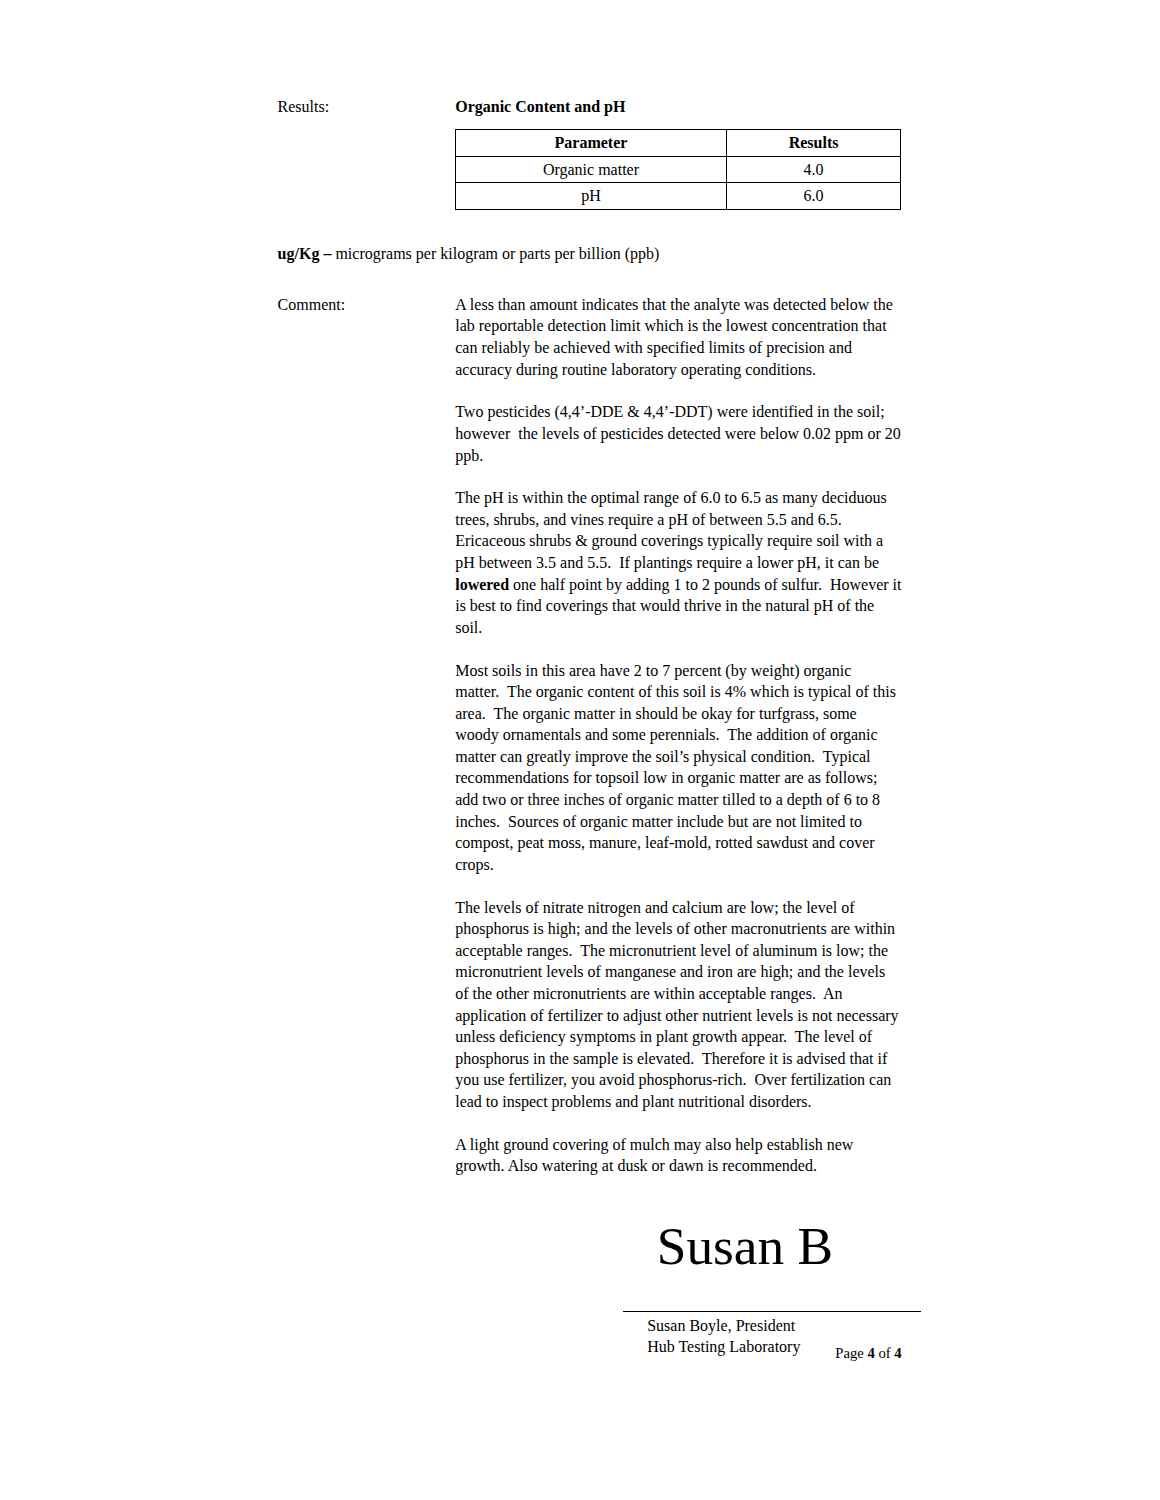Results:
Organic Content and pH
| Parameter | Results |
| --- | --- |
| Organic matter | 4.0 |
| pH | 6.0 |
ug/Kg – micrograms per kilogram or parts per billion (ppb)
Comment:
A less than amount indicates that the analyte was detected below the lab reportable detection limit which is the lowest concentration that can reliably be achieved with specified limits of precision and accuracy during routine laboratory operating conditions.
Two pesticides (4,4’-DDE & 4,4’-DDT) were identified in the soil; however the levels of pesticides detected were below 0.02 ppm or 20 ppb.
The pH is within the optimal range of 6.0 to 6.5 as many deciduous trees, shrubs, and vines require a pH of between 5.5 and 6.5. Ericaceous shrubs & ground coverings typically require soil with a pH between 3.5 and 5.5. If plantings require a lower pH, it can be lowered one half point by adding 1 to 2 pounds of sulfur. However it is best to find coverings that would thrive in the natural pH of the soil.
Most soils in this area have 2 to 7 percent (by weight) organic matter. The organic content of this soil is 4% which is typical of this area. The organic matter in should be okay for turfgrass, some woody ornamentals and some perennials. The addition of organic matter can greatly improve the soil’s physical condition. Typical recommendations for topsoil low in organic matter are as follows; add two or three inches of organic matter tilled to a depth of 6 to 8 inches. Sources of organic matter include but are not limited to compost, peat moss, manure, leaf-mold, rotted sawdust and cover crops.
The levels of nitrate nitrogen and calcium are low; the level of phosphorus is high; and the levels of other macronutrients are within acceptable ranges. The micronutrient level of aluminum is low; the micronutrient levels of manganese and iron are high; and the levels of the other micronutrients are within acceptable ranges. An application of fertilizer to adjust other nutrient levels is not necessary unless deficiency symptoms in plant growth appear. The level of phosphorus in the sample is elevated. Therefore it is advised that if you use fertilizer, you avoid phosphorus-rich. Over fertilization can lead to inspect problems and plant nutritional disorders.
A light ground covering of mulch may also help establish new growth. Also watering at dusk or dawn is recommended.
Susan B
Susan Boyle, President
Hub Testing Laboratory
Page 4 of 4